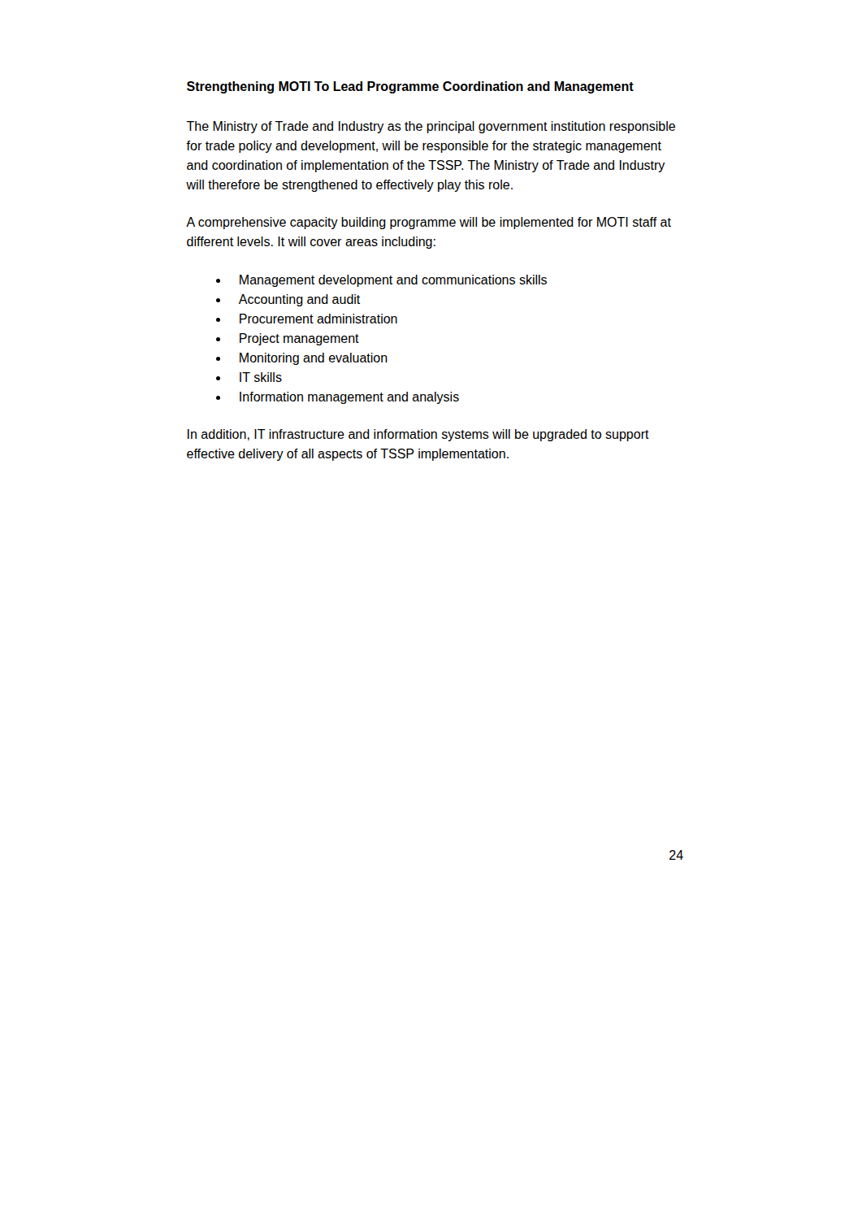Strengthening MOTI To Lead Programme Coordination and Management
The Ministry of Trade and Industry as the principal government institution responsible for trade policy and development, will be responsible for the strategic management and coordination of implementation of the TSSP. The Ministry of Trade and Industry will therefore be strengthened to effectively play this role.
A comprehensive capacity building programme will be implemented for MOTI staff at different levels. It will cover areas including:
Management development and communications skills
Accounting and audit
Procurement administration
Project management
Monitoring and evaluation
IT skills
Information management and analysis
In addition, IT infrastructure and information systems will be upgraded to support effective delivery of all aspects of TSSP implementation.
24